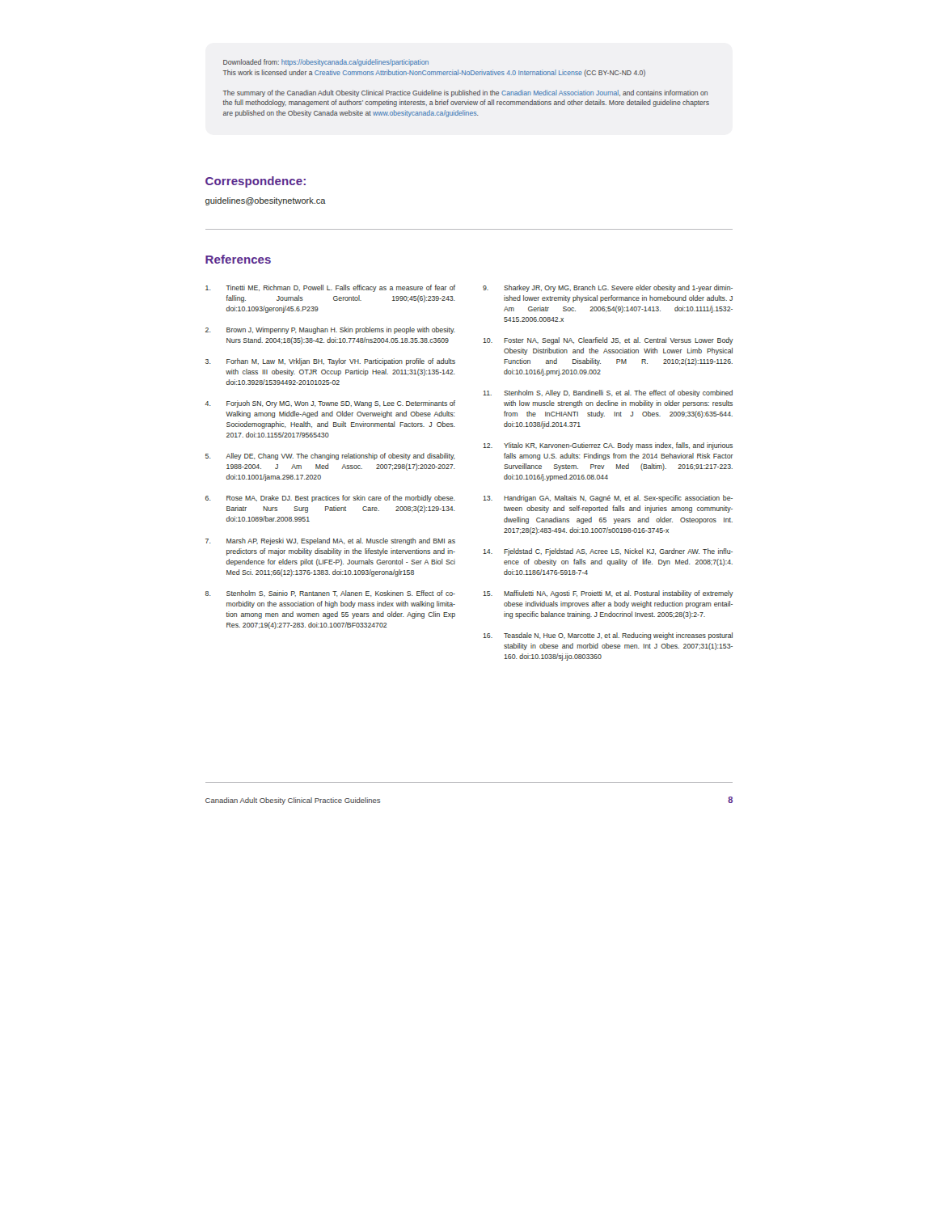Downloaded from: https://obesitycanada.ca/guidelines/participation
This work is licensed under a Creative Commons Attribution-NonCommercial-NoDerivatives 4.0 International License (CC BY-NC-ND 4.0)
The summary of the Canadian Adult Obesity Clinical Practice Guideline is published in the Canadian Medical Association Journal, and contains information on the full methodology, management of authors’ competing interests, a brief overview of all recommendations and other details. More detailed guideline chapters are published on the Obesity Canada website at www.obesitycanada.ca/guidelines.
Correspondence:
guidelines@obesitynetwork.ca
References
Tinetti ME, Richman D, Powell L. Falls efficacy as a measure of fear of falling. Journals Gerontol. 1990;45(6):239-243. doi:10.1093/geronj/45.6.P239
Brown J, Wimpenny P, Maughan H. Skin problems in people with obesity. Nurs Stand. 2004;18(35):38-42. doi:10.7748/ns2004.05.18.35.38.c3609
Forhan M, Law M, Vrkljan BH, Taylor VH. Participation profile of adults with class III obesity. OTJR Occup Particip Heal. 2011;31(3):135-142. doi:10.3928/15394492-20101025-02
Forjuoh SN, Ory MG, Won J, Towne SD, Wang S, Lee C. Determinants of Walking among Middle-Aged and Older Overweight and Obese Adults: Sociodemographic, Health, and Built Environmental Factors. J Obes. 2017. doi:10.1155/2017/9565430
Alley DE, Chang VW. The changing relationship of obesity and disability, 1988-2004. J Am Med Assoc. 2007;298(17):2020-2027. doi:10.1001/jama.298.17.2020
Rose MA, Drake DJ. Best practices for skin care of the morbidly obese. Bariatr Nurs Surg Patient Care. 2008;3(2):129-134. doi:10.1089/bar.2008.9951
Marsh AP, Rejeski WJ, Espeland MA, et al. Muscle strength and BMI as predictors of major mobility disability in the lifestyle interventions and independence for elders pilot (LIFE-P). Journals Gerontol - Ser A Biol Sci Med Sci. 2011;66(12):1376-1383. doi:10.1093/gerona/glr158
Stenholm S, Sainio P, Rantanen T, Alanen E, Koskinen S. Effect of co-morbidity on the association of high body mass index with walking limitation among men and women aged 55 years and older. Aging Clin Exp Res. 2007;19(4):277-283. doi:10.1007/BF03324702
Sharkey JR, Ory MG, Branch LG. Severe elder obesity and 1-year diminished lower extremity physical performance in homebound older adults. J Am Geriatr Soc. 2006;54(9):1407-1413. doi:10.1111/j.1532-5415.2006.00842.x
Foster NA, Segal NA, Clearfield JS, et al. Central Versus Lower Body Obesity Distribution and the Association With Lower Limb Physical Function and Disability. PM R. 2010;2(12):1119-1126. doi:10.1016/j.pmrj.2010.09.002
Stenholm S, Alley D, Bandinelli S, et al. The effect of obesity combined with low muscle strength on decline in mobility in older persons: results from the InCHIANTI study. Int J Obes. 2009;33(6):635-644. doi:10.1038/jid.2014.371
Ylitalo KR, Karvonen-Gutierrez CA. Body mass index, falls, and injurious falls among U.S. adults: Findings from the 2014 Behavioral Risk Factor Surveillance System. Prev Med (Baltim). 2016;91:217-223. doi:10.1016/j.ypmed.2016.08.044
Handrigan GA, Maltais N, Gagné M, et al. Sex-specific association between obesity and self-reported falls and injuries among community-dwelling Canadians aged 65 years and older. Osteoporos Int. 2017;28(2):483-494. doi:10.1007/s00198-016-3745-x
Fjeldstad C, Fjeldstad AS, Acree LS, Nickel KJ, Gardner AW. The influence of obesity on falls and quality of life. Dyn Med. 2008;7(1):4. doi:10.1186/1476-5918-7-4
Maffiuletti NA, Agosti F, Proietti M, et al. Postural instability of extremely obese individuals improves after a body weight reduction program entailing specific balance training. J Endocrinol Invest. 2005;28(3):2-7.
Teasdale N, Hue O, Marcotte J, et al. Reducing weight increases postural stability in obese and morbid obese men. Int J Obes. 2007;31(1):153-160. doi:10.1038/sj.ijo.0803360
Canadian Adult Obesity Clinical Practice Guidelines 8